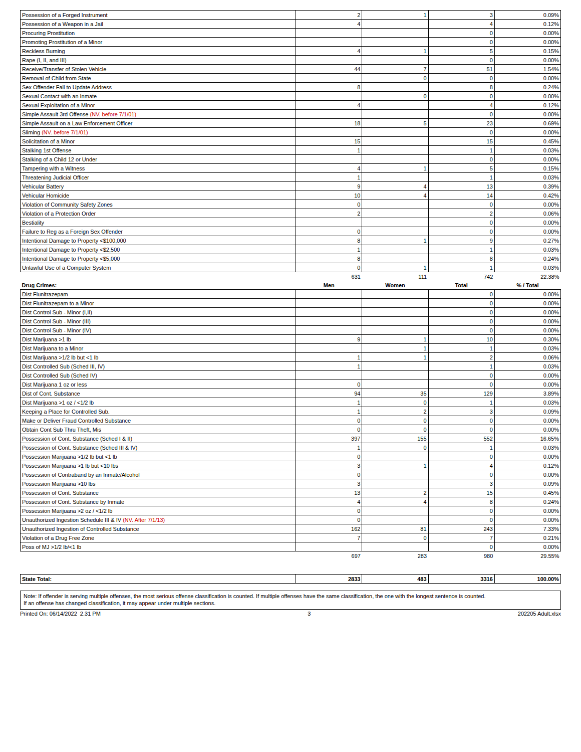| Possession of a Forged Instrument | 2 | 1 | 3 | 0.09% |
| Possession of a Weapon in a Jail | 4 | | 4 | 0.12% |
| Procuring Prostitution | | | 0 | 0.00% |
| Promoting Prostitution of a Minor | | | 0 | 0.00% |
| Reckless Burning | 4 | 1 | 5 | 0.15% |
| Rape (I, II, and III) | | | 0 | 0.00% |
| Receive/Transfer of Stolen Vehicle | 44 | 7 | 51 | 1.54% |
| Removal of Child from State | | 0 | 0 | 0.00% |
| Sex Offender Fail to Update Address | 8 | | 8 | 0.24% |
| Sexual Contact with an Inmate | | 0 | 0 | 0.00% |
| Sexual Exploitation of a Minor | 4 | | 4 | 0.12% |
| Simple Assault 3rd Offense (NV. before 7/1/01) | | | 0 | 0.00% |
| Simple Assault on a Law Enforcement Officer | 18 | 5 | 23 | 0.69% |
| Sliming (NV. before 7/1/01) | | | 0 | 0.00% |
| Solicitation of a Minor | 15 | | 15 | 0.45% |
| Stalking 1st Offense | 1 | | 1 | 0.03% |
| Stalking of a Child 12 or Under | | | 0 | 0.00% |
| Tampering with a Witness | 4 | 1 | 5 | 0.15% |
| Threatening Judicial Officer | 1 | | 1 | 0.03% |
| Vehicular Battery | 9 | 4 | 13 | 0.39% |
| Vehicular Homicide | 10 | 4 | 14 | 0.42% |
| Violation of Community Safety Zones | 0 | | 0 | 0.00% |
| Violation of a Protection Order | 2 | | 2 | 0.06% |
| Bestiality | | | 0 | 0.00% |
| Failure to Reg as a Foreign Sex Offender | 0 | | 0 | 0.00% |
| Intentional Damage to Property <$100,000 | 8 | 1 | 9 | 0.27% |
| Intentional Damage to Property <$2,500 | 1 | | 1 | 0.03% |
| Intentional Damage to Property <$5,000 | 8 | | 8 | 0.24% |
| Unlawful Use of a Computer System | 0 | 1 | 1 | 0.03% |
| | 631 | 111 | 742 | 22.38% |
| Drug Crimes: | Men | Women | Total | % / Total |
| Dist Flunitrazepam | | | 0 | 0.00% |
| Dist Flunitrazepam to a Minor | | | 0 | 0.00% |
| Dist Control Sub - Minor (I,II) | | | 0 | 0.00% |
| Dist Control Sub - Minor (III) | | | 0 | 0.00% |
| Dist Control Sub - Minor (IV) | | | 0 | 0.00% |
| Dist Marijuana >1 lb | 9 | 1 | 10 | 0.30% |
| Dist Marijuana to a Minor | | 1 | 1 | 0.03% |
| Dist Marijuana >1/2 lb but <1 lb | 1 | 1 | 2 | 0.06% |
| Dist Controlled Sub (Sched III, IV) | 1 | | 1 | 0.03% |
| Dist Controlled Sub (Sched IV) | | | 0 | 0.00% |
| Dist Marijuana 1 oz or less | 0 | | 0 | 0.00% |
| Dist of Cont. Substance | 94 | 35 | 129 | 3.89% |
| Dist Marijuana >1 oz / <1/2 lb | 1 | 0 | 1 | 0.03% |
| Keeping a Place for Controlled Sub. | 1 | 2 | 3 | 0.09% |
| Make or Deliver Fraud Controlled Substance | 0 | 0 | 0 | 0.00% |
| Obtain Cont Sub Thru Theft, Mis | 0 | 0 | 0 | 0.00% |
| Possession of Cont. Substance (Sched I & II) | 397 | 155 | 552 | 16.65% |
| Possession of Cont. Substance (Sched III & IV) | 1 | 0 | 1 | 0.03% |
| Possession Marijuana >1/2 lb but <1 lb | 0 | | 0 | 0.00% |
| Possession Marijuana >1 lb but <10 lbs | 3 | 1 | 4 | 0.12% |
| Possession of Contraband by an Inmate/Alcohol | 0 | | 0 | 0.00% |
| Possession Marijuana >10 lbs | 3 | | 3 | 0.09% |
| Possession of Cont. Substance | 13 | 2 | 15 | 0.45% |
| Possession of Cont. Substance by Inmate | 4 | 4 | 8 | 0.24% |
| Possession Marijuana >2 oz / <1/2 lb | 0 | | 0 | 0.00% |
| Unauthorized Ingestion Schedule III & IV (NV. After 7/1/13) | 0 | | 0 | 0.00% |
| Unauthorized Ingestion of Controlled Substance | 162 | 81 | 243 | 7.33% |
| Violation of a Drug Free Zone | 7 | 0 | 7 | 0.21% |
| Poss of MJ >1/2 lb/<1 lb | | | 0 | 0.00% |
| | 697 | 283 | 980 | 29.55% |
| State Total: | 2833 | 483 | 3316 | 100.00% |
Note: If offender is serving multiple offenses, the most serious offense classification is counted. If multiple offenses have the same classification, the one with the longest sentence is counted.
If an offense has changed classification, it may appear under multiple sections.
Printed On: 06/14/2022 2.31 PM
202205 Adult.xlsx
3